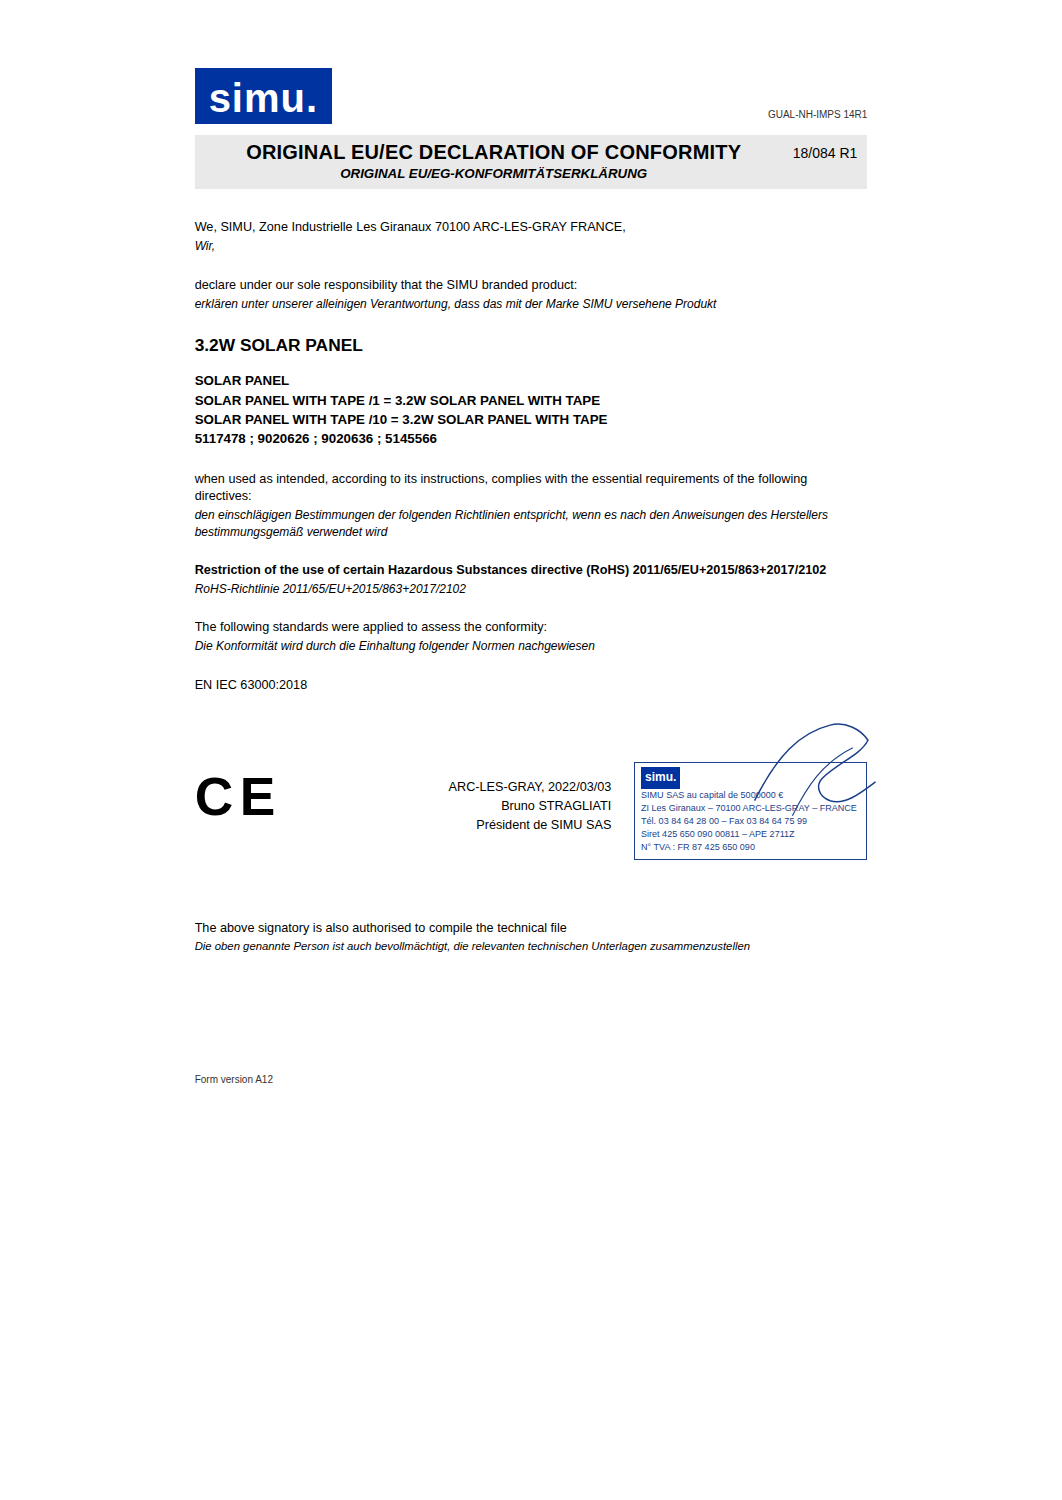simu.
GUAL-NH-IMPS 14R1
ORIGINAL EU/EC DECLARATION OF CONFORMITY
ORIGINAL EU/EG-KONFORMITÄTSERKLÄRUNG
18/084 R1
We, SIMU, Zone Industrielle Les Giranaux 70100 ARC-LES-GRAY FRANCE,
Wir,
declare under our sole responsibility that the SIMU branded product:
erklären unter unserer alleinigen Verantwortung, dass das mit der Marke SIMU versehene Produkt
3.2W SOLAR PANEL
SOLAR PANEL
SOLAR PANEL WITH TAPE /1 = 3.2W SOLAR PANEL WITH TAPE
SOLAR PANEL WITH TAPE /10 = 3.2W SOLAR PANEL WITH TAPE
5117478 ; 9020626 ; 9020636 ; 5145566
when used as intended, according to its instructions, complies with the essential requirements of the following directives:
den einschlägigen Bestimmungen der folgenden Richtlinien entspricht, wenn es nach den Anweisungen des Herstellers bestimmungsgemäß verwendet wird
Restriction of the use of certain Hazardous Substances directive (RoHS) 2011/65/EU+2015/863+2017/2102
RoHS-Richtlinie 2011/65/EU+2015/863+2017/2102
The following standards were applied to assess the conformity:
Die Konformität wird durch die Einhaltung folgender Normen nachgewiesen
EN IEC 63000:2018
C E
ARC-LES-GRAY, 2022/03/03
Bruno STRAGLIATI
Président de SIMU SAS
simu. SIMU SAS au capital de 5000000 €
ZI Les Giranaux – 70100 ARC-LES-GRAY – FRANCE
Tél. 03 84 64 28 00 – Fax 03 84 64 75 99
Siret 425 650 090 00811 – APE 2711Z
N° TVA : FR 87 425 650 090
The above signatory is also authorised to compile the technical file
Die oben genannte Person ist auch bevollmächtigt, die relevanten technischen Unterlagen zusammenzustellen
Form version A12